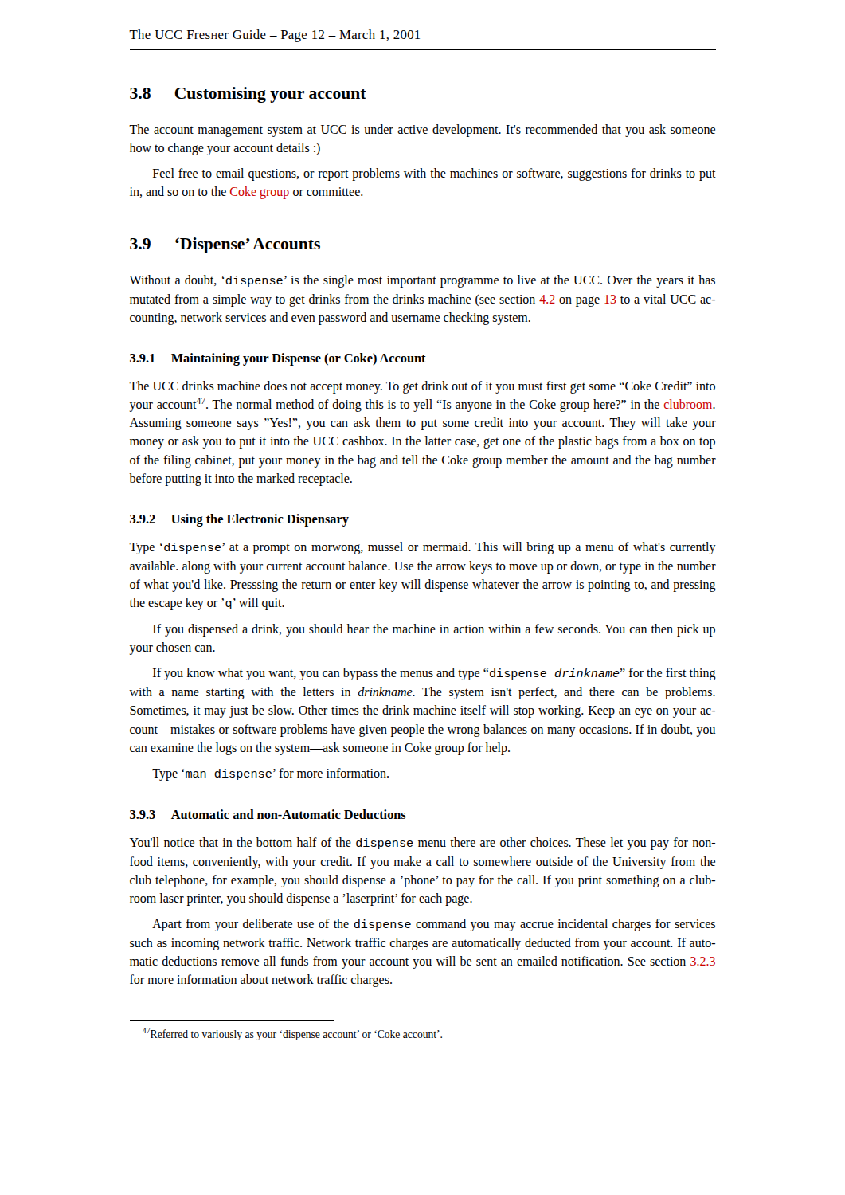The UCC Fresher Guide – Page 12 – March 1, 2001
3.8 Customising your account
The account management system at UCC is under active development. It's recommended that you ask someone how to change your account details :)
Feel free to email questions, or report problems with the machines or software, suggestions for drinks to put in, and so on to the Coke group or committee.
3.9‘Dispense’ Accounts
Without a doubt, ‘dispense’ is the single most important programme to live at the UCC. Over the years it has mutated from a simple way to get drinks from the drinks machine (see section 4.2 on page 13 to a vital UCC accounting, network services and even password and username checking system.
3.9.1 Maintaining your Dispense (or Coke) Account
The UCC drinks machine does not accept money. To get drink out of it you must first get some “Coke Credit” into your account47. The normal method of doing this is to yell “Is anyone in the Coke group here?” in the clubroom. Assuming someone says ”Yes!”, you can ask them to put some credit into your account. They will take your money or ask you to put it into the UCC cashbox. In the latter case, get one of the plastic bags from a box on top of the filing cabinet, put your money in the bag and tell the Coke group member the amount and the bag number before putting it into the marked receptacle.
3.9.2 Using the Electronic Dispensary
Type ‘dispense’ at a prompt on morwong, mussel or mermaid. This will bring up a menu of what's currently available. along with your current account balance. Use the arrow keys to move up or down, or type in the number of what you'd like. Presssing the return or enter key will dispense whatever the arrow is pointing to, and pressing the escape key or ’q’ will quit.
If you dispensed a drink, you should hear the machine in action within a few seconds. You can then pick up your chosen can.
If you know what you want, you can bypass the menus and type “dispense drinkname” for the first thing with a name starting with the letters in drinkname. The system isn't perfect, and there can be problems. Sometimes, it may just be slow. Other times the drink machine itself will stop working. Keep an eye on your account—mistakes or software problems have given people the wrong balances on many occasions. If in doubt, you can examine the logs on the system—ask someone in Coke group for help.
Type ‘man dispense’ for more information.
3.9.3 Automatic and non-Automatic Deductions
You'll notice that in the bottom half of the dispense menu there are other choices. These let you pay for non-food items, conveniently, with your credit. If you make a call to somewhere outside of the University from the club telephone, for example, you should dispense a ’phone’ to pay for the call. If you print something on a clubroom laser printer, you should dispense a ’laserprint’ for each page.
Apart from your deliberate use of the dispense command you may accrue incidental charges for services such as incoming network traffic. Network traffic charges are automatically deducted from your account. If automatic deductions remove all funds from your account you will be sent an emailed notification. See section 3.2.3 for more information about network traffic charges.
47Referred to variously as your ‘dispense account’ or ‘Coke account’.